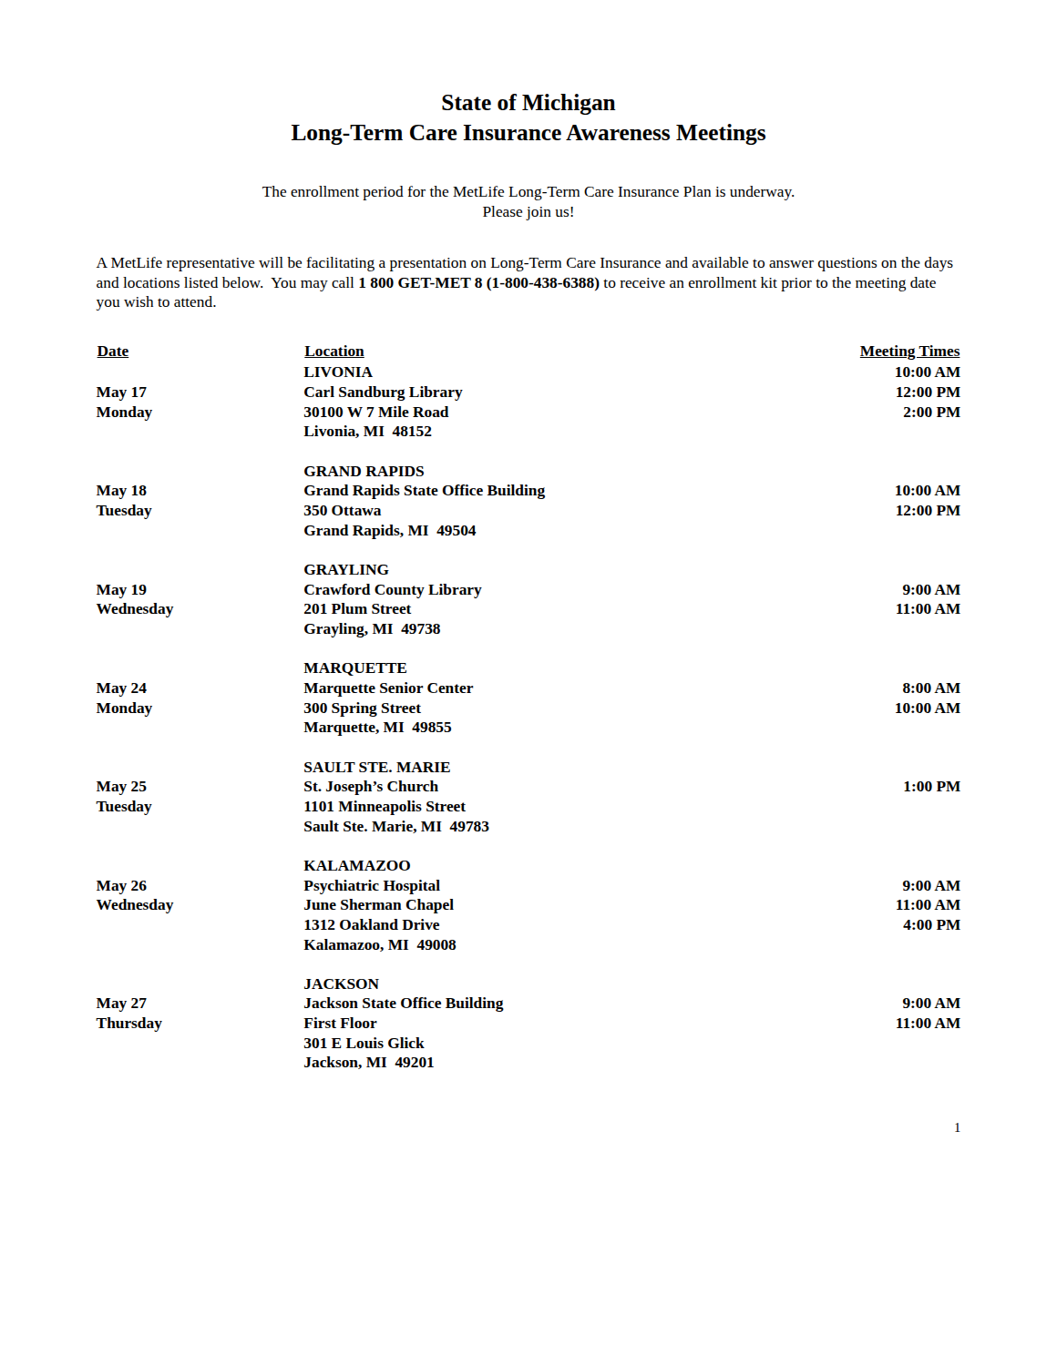State of Michigan
Long-Term Care Insurance Awareness Meetings
The enrollment period for the MetLife Long-Term Care Insurance Plan is underway.
Please join us!
A MetLife representative will be facilitating a presentation on Long-Term Care Insurance and available to answer questions on the days and locations listed below. You may call 1 800 GET-MET 8 (1-800-438-6388) to receive an enrollment kit prior to the meeting date you wish to attend.
| Date | Location | Meeting Times |
| --- | --- | --- |
| | LIVONIA | 10:00 AM |
| May 17 | Carl Sandburg Library | 12:00 PM |
| Monday | 30100 W 7 Mile Road | 2:00 PM |
| | Livonia, MI 48152 | |
| | GRAND RAPIDS | |
| May 18 | Grand Rapids State Office Building | 10:00 AM |
| Tuesday | 350 Ottawa | 12:00 PM |
| | Grand Rapids, MI 49504 | |
| | GRAYLING | |
| May 19 | Crawford County Library | 9:00 AM |
| Wednesday | 201 Plum Street | 11:00 AM |
| | Grayling, MI 49738 | |
| | MARQUETTE | |
| May 24 | Marquette Senior Center | 8:00 AM |
| Monday | 300 Spring Street | 10:00 AM |
| | Marquette, MI 49855 | |
| | SAULT STE. MARIE | |
| May 25 | St. Joseph’s Church | 1:00 PM |
| Tuesday | 1101 Minneapolis Street | |
| | Sault Ste. Marie, MI 49783 | |
| | KALAMAZOO | |
| May 26 | Psychiatric Hospital | 9:00 AM |
| Wednesday | June Sherman Chapel | 11:00 AM |
| | 1312 Oakland Drive | 4:00 PM |
| | Kalamazoo, MI 49008 | |
| | JACKSON | |
| May 27 | Jackson State Office Building | 9:00 AM |
| Thursday | First Floor | 11:00 AM |
| | 301 E Louis Glick | |
| | Jackson, MI 49201 | |
1